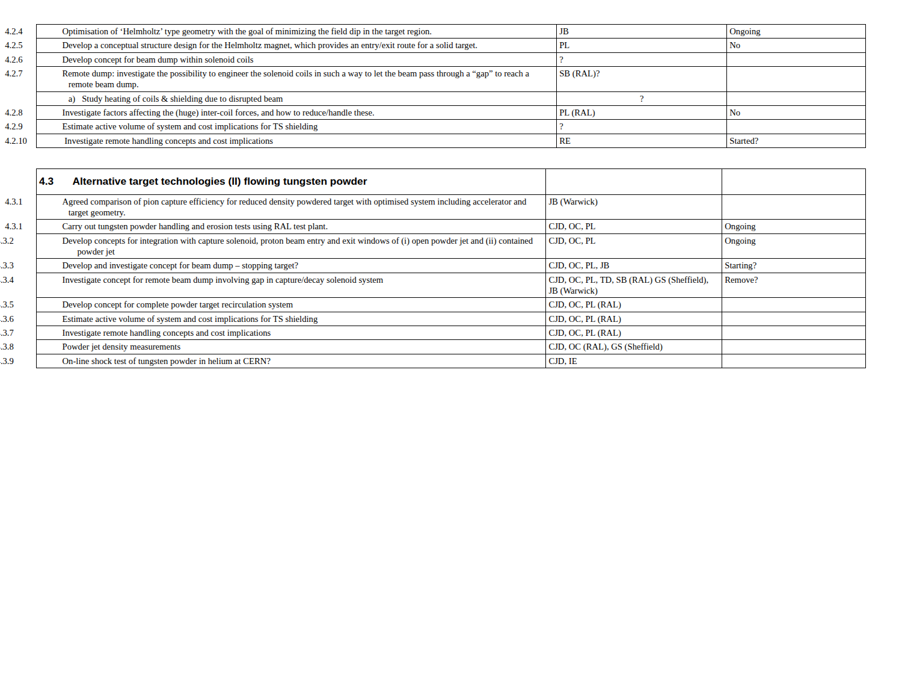| 4.2.4 Optimisation of ‘Helmholtz’ type geometry with the goal of minimizing the field dip in the target region. | JB | Ongoing |
| 4.2.5 Develop a conceptual structure design for the Helmholtz magnet, which provides an entry/exit route for a solid target. | PL | No |
| 4.2.6 Develop concept for beam dump within solenoid coils | ? | |
| 4.2.7 Remote dump: investigate the possibility to engineer the solenoid coils in such a way to let the beam pass through a “gap” to reach a remote beam dump. | SB (RAL)? | |
| a) Study heating of coils & shielding due to disrupted beam | ? | |
| 4.2.8 Investigate factors affecting the (huge) inter-coil forces, and how to reduce/handle these. | PL (RAL) | No |
| 4.2.9 Estimate active volume of system and cost implications for TS shielding | ? | |
| 4.2.10 Investigate remote handling concepts and cost implications | RE | Started? |
| 4.3 Alternative target technologies (II) flowing tungsten powder | | |
| 4.3.1 Agreed comparison of pion capture efficiency for reduced density powdered target with optimised system including accelerator and target geometry. | JB (Warwick) | |
| 4.3.1 Carry out tungsten powder handling and erosion tests using RAL test plant. | CJD, OC, PL | Ongoing |
| 4.3.2 Develop concepts for integration with capture solenoid, proton beam entry and exit windows of (i) open powder jet and (ii) contained powder jet | CJD, OC, PL | Ongoing |
| 4.3.3 Develop and investigate concept for beam dump – stopping target? | CJD, OC, PL, JB | Starting? |
| 4.3.4 Investigate concept for remote beam dump involving gap in capture/decay solenoid system | CJD, OC, PL, TD, SB (RAL) GS (Sheffield), JB (Warwick) | Remove? |
| 4.3.5 Develop concept for complete powder target recirculation system | CJD, OC, PL (RAL) | |
| 4.3.6 Estimate active volume of system and cost implications for TS shielding | CJD, OC, PL (RAL) | |
| 4.3.7 Investigate remote handling concepts and cost implications | CJD, OC, PL (RAL) | |
| 4.3.8 Powder jet density measurements | CJD, OC (RAL), GS (Sheffield) | |
| 4.3.9 On-line shock test of tungsten powder in helium at CERN? | CJD, IE | |